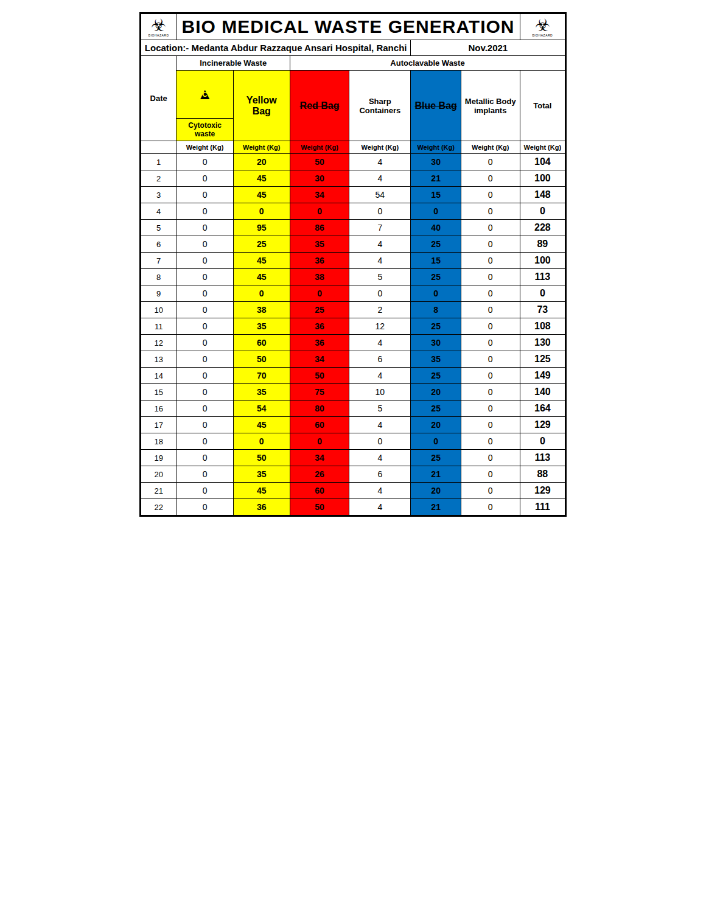| ☣ BIOHAZARD | BIO MEDICAL WASTE GENERATION | ☣ BIOHAZARD |
| Location:- Medanta Abdur Razzaque Ansari Hospital, Ranchi | Nov.2021 |
| Date | Incinerable Waste | Autoclavable Waste |
| ▲ C | Yellow Bag | Red Bag | Sharp Containers | Blue Bag | Metallic Body implants | Total |
| Cytotoxic waste |
| | Weight (Kg) | Weight (Kg) | Weight (Kg) | Weight (Kg) | Weight (Kg) | Weight (Kg) | Weight (Kg) |
| 1 | 0 | 20 | 50 | 4 | 30 | 0 | 104 |
| 2 | 0 | 45 | 30 | 4 | 21 | 0 | 100 |
| 3 | 0 | 45 | 34 | 54 | 15 | 0 | 148 |
| 4 | 0 | 0 | 0 | 0 | 0 | 0 | 0 |
| 5 | 0 | 95 | 86 | 7 | 40 | 0 | 228 |
| 6 | 0 | 25 | 35 | 4 | 25 | 0 | 89 |
| 7 | 0 | 45 | 36 | 4 | 15 | 0 | 100 |
| 8 | 0 | 45 | 38 | 5 | 25 | 0 | 113 |
| 9 | 0 | 0 | 0 | 0 | 0 | 0 | 0 |
| 10 | 0 | 38 | 25 | 2 | 8 | 0 | 73 |
| 11 | 0 | 35 | 36 | 12 | 25 | 0 | 108 |
| 12 | 0 | 60 | 36 | 4 | 30 | 0 | 130 |
| 13 | 0 | 50 | 34 | 6 | 35 | 0 | 125 |
| 14 | 0 | 70 | 50 | 4 | 25 | 0 | 149 |
| 15 | 0 | 35 | 75 | 10 | 20 | 0 | 140 |
| 16 | 0 | 54 | 80 | 5 | 25 | 0 | 164 |
| 17 | 0 | 45 | 60 | 4 | 20 | 0 | 129 |
| 18 | 0 | 0 | 0 | 0 | 0 | 0 | 0 |
| 19 | 0 | 50 | 34 | 4 | 25 | 0 | 113 |
| 20 | 0 | 35 | 26 | 6 | 21 | 0 | 88 |
| 21 | 0 | 45 | 60 | 4 | 20 | 0 | 129 |
| 22 | 0 | 36 | 50 | 4 | 21 | 0 | 111 |